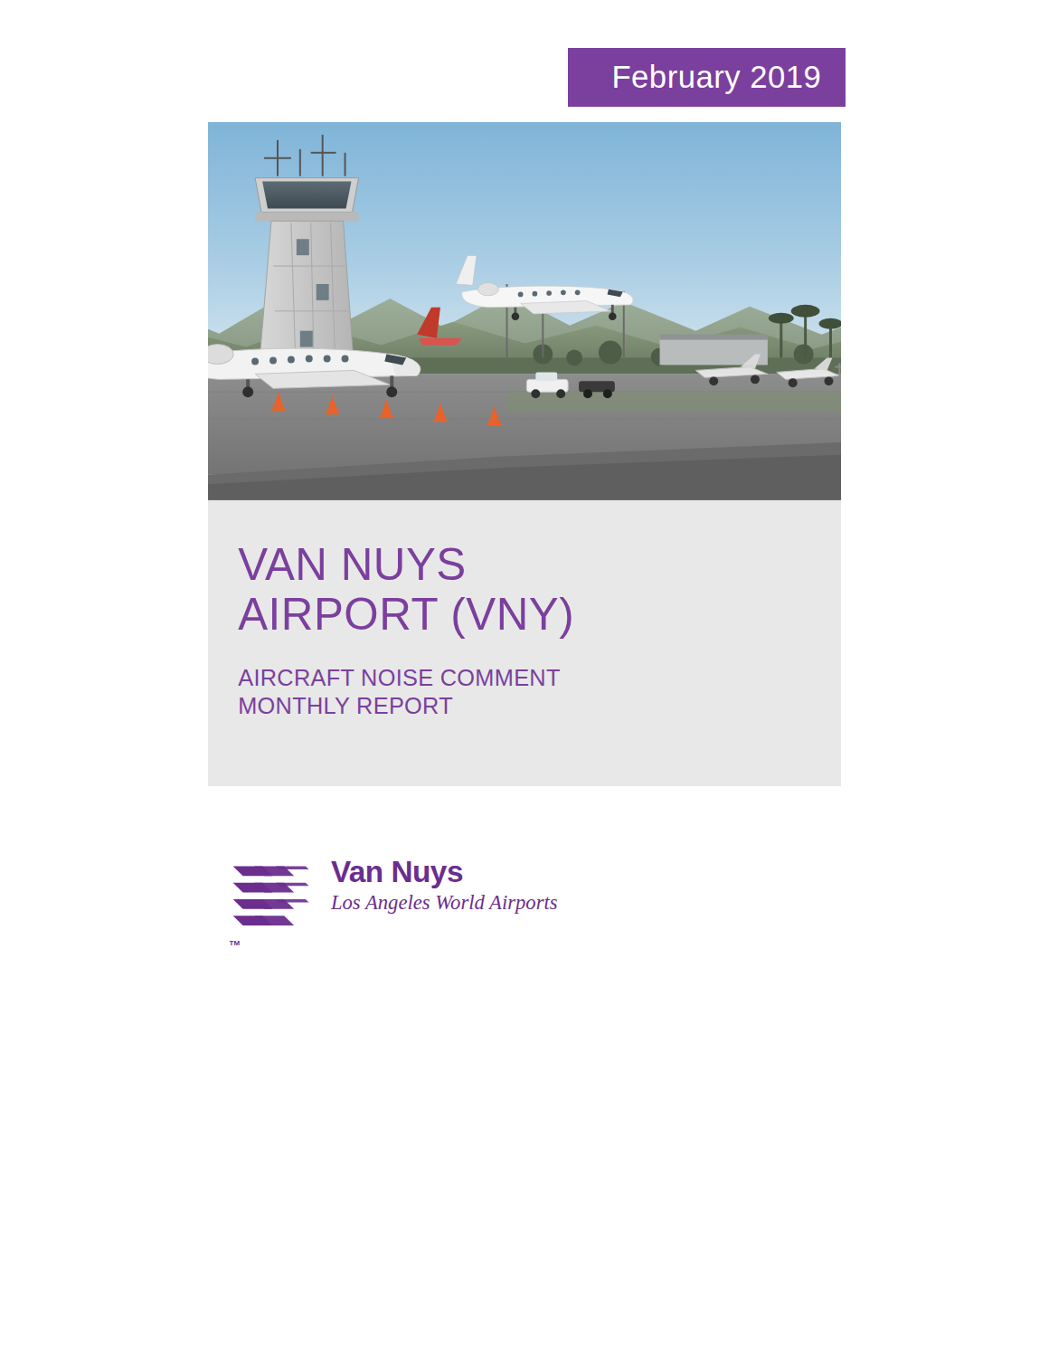February 2019
VAN NUYS
AIRPORT (VNY)
AIRCRAFT NOISE COMMENT
MONTHLY REPORT
Van Nuys
Los Angeles World Airports
TM